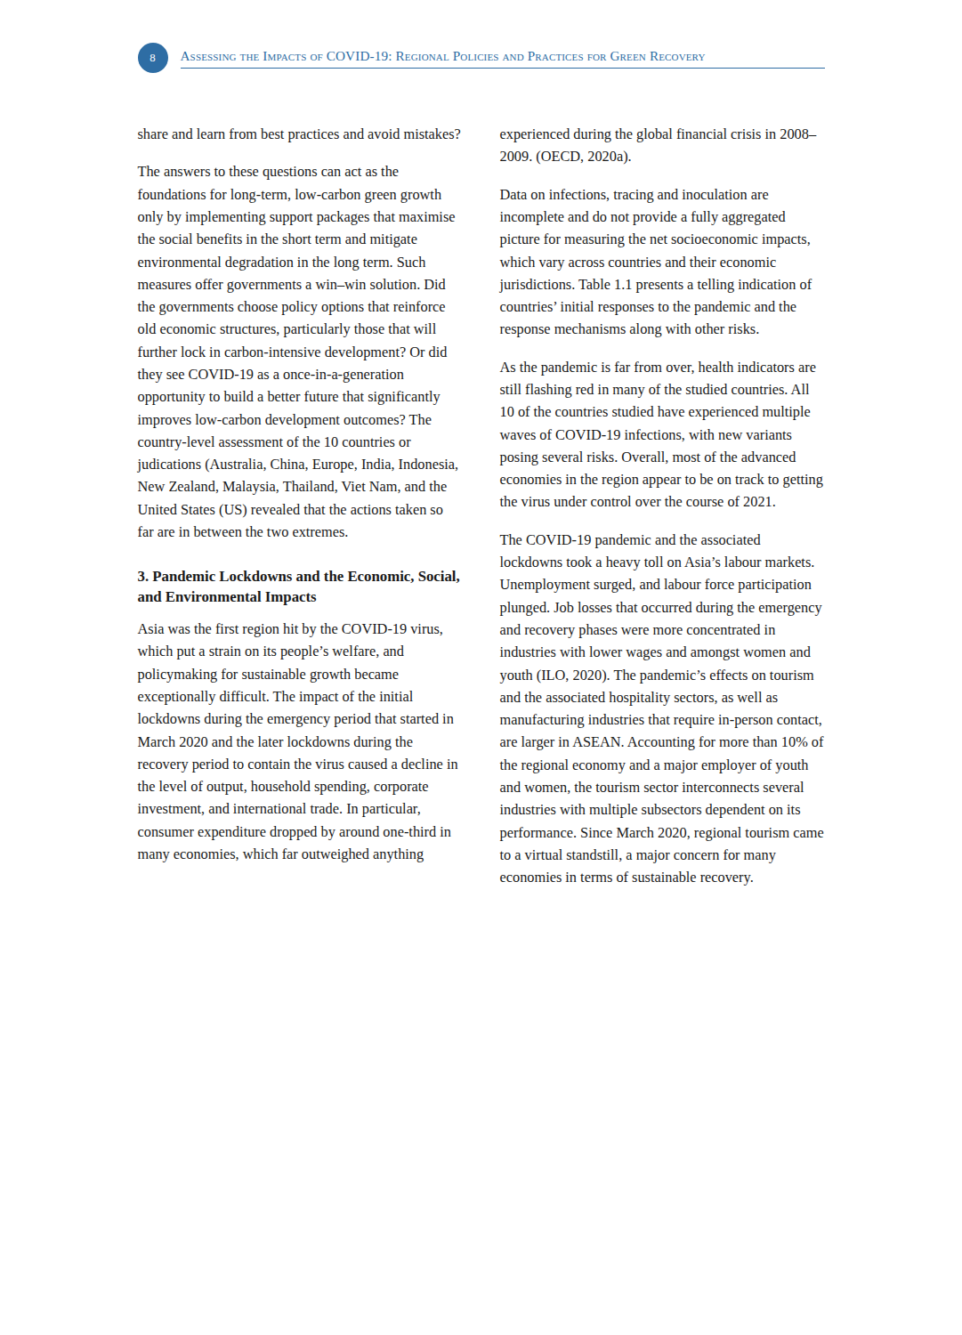8
Assessing the Impacts of COVID-19: Regional Policies and Practices for Green Recovery
share and learn from best practices and avoid mistakes?
The answers to these questions can act as the foundations for long-term, low-carbon green growth only by implementing support packages that maximise the social benefits in the short term and mitigate environmental degradation in the long term. Such measures offer governments a win–win solution. Did the governments choose policy options that reinforce old economic structures, particularly those that will further lock in carbon-intensive development? Or did they see COVID-19 as a once-in-a-generation opportunity to build a better future that significantly improves low-carbon development outcomes? The country-level assessment of the 10 countries or judications (Australia, China, Europe, India, Indonesia, New Zealand, Malaysia, Thailand, Viet Nam, and the United States (US) revealed that the actions taken so far are in between the two extremes.
3. Pandemic Lockdowns and the Economic, Social, and Environmental Impacts
Asia was the first region hit by the COVID-19 virus, which put a strain on its people’s welfare, and policymaking for sustainable growth became exceptionally difficult. The impact of the initial lockdowns during the emergency period that started in March 2020 and the later lockdowns during the recovery period to contain the virus caused a decline in the level of output, household spending, corporate investment, and international trade. In particular, consumer expenditure dropped by around one-third in many economies, which far outweighed anything experienced during the global financial crisis in 2008–2009. (OECD, 2020a).
Data on infections, tracing and inoculation are incomplete and do not provide a fully aggregated picture for measuring the net socioeconomic impacts, which vary across countries and their economic jurisdictions. Table 1.1 presents a telling indication of countries’ initial responses to the pandemic and the response mechanisms along with other risks.
As the pandemic is far from over, health indicators are still flashing red in many of the studied countries. All 10 of the countries studied have experienced multiple waves of COVID-19 infections, with new variants posing several risks. Overall, most of the advanced economies in the region appear to be on track to getting the virus under control over the course of 2021.
The COVID-19 pandemic and the associated lockdowns took a heavy toll on Asia’s labour markets. Unemployment surged, and labour force participation plunged. Job losses that occurred during the emergency and recovery phases were more concentrated in industries with lower wages and amongst women and youth (ILO, 2020). The pandemic’s effects on tourism and the associated hospitality sectors, as well as manufacturing industries that require in-person contact, are larger in ASEAN. Accounting for more than 10% of the regional economy and a major employer of youth and women, the tourism sector interconnects several industries with multiple subsectors dependent on its performance. Since March 2020, regional tourism came to a virtual standstill, a major concern for many economies in terms of sustainable recovery.